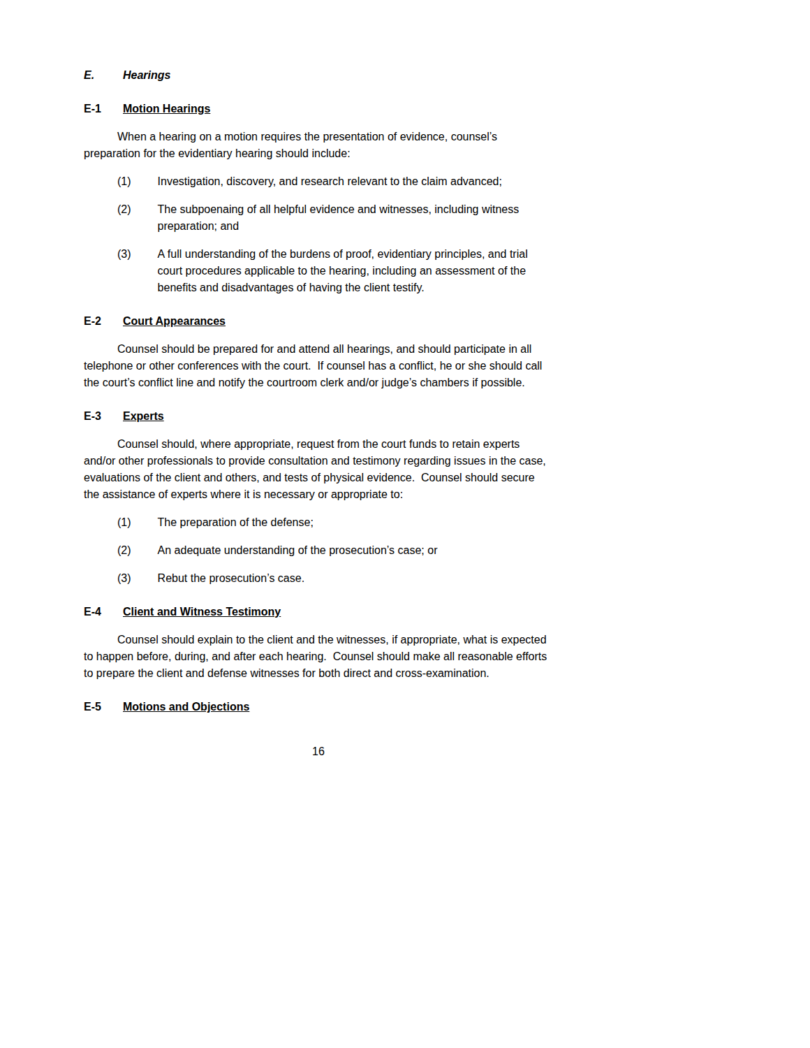E. Hearings
E-1 Motion Hearings
When a hearing on a motion requires the presentation of evidence, counsel’s preparation for the evidentiary hearing should include:
(1) Investigation, discovery, and research relevant to the claim advanced;
(2) The subpoenaing of all helpful evidence and witnesses, including witness preparation; and
(3) A full understanding of the burdens of proof, evidentiary principles, and trial court procedures applicable to the hearing, including an assessment of the benefits and disadvantages of having the client testify.
E-2 Court Appearances
Counsel should be prepared for and attend all hearings, and should participate in all telephone or other conferences with the court. If counsel has a conflict, he or she should call the court’s conflict line and notify the courtroom clerk and/or judge’s chambers if possible.
E-3 Experts
Counsel should, where appropriate, request from the court funds to retain experts and/or other professionals to provide consultation and testimony regarding issues in the case, evaluations of the client and others, and tests of physical evidence. Counsel should secure the assistance of experts where it is necessary or appropriate to:
(1) The preparation of the defense;
(2) An adequate understanding of the prosecution’s case; or
(3) Rebut the prosecution’s case.
E-4 Client and Witness Testimony
Counsel should explain to the client and the witnesses, if appropriate, what is expected to happen before, during, and after each hearing. Counsel should make all reasonable efforts to prepare the client and defense witnesses for both direct and cross-examination.
E-5 Motions and Objections
16